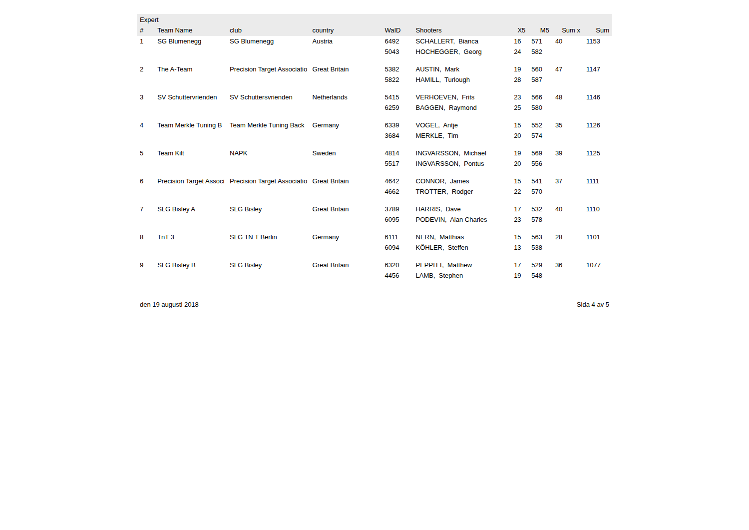Expert
| # | Team Name | club | country | WaID | Shooters | X5 | M5 | Sum x | Sum |
| --- | --- | --- | --- | --- | --- | --- | --- | --- | --- |
| 1 | SG Blumenegg | SG Blumenegg | Austria | 6492 | SCHALLERT, Bianca | 16 | 571 | 40 | 1153 |
| | | | | 5043 | HOCHEGGER, Georg | 24 | 582 | | |
| 2 | The A-Team | Precision Target Associatio | Great Britain | 5382 | AUSTIN, Mark | 19 | 560 | 47 | 1147 |
| | | | | 5822 | HAMILL, Turlough | 28 | 587 | | |
| 3 | SV Schuttervrienden | SV Schuttersvrienden | Netherlands | 5415 | VERHOEVEN, Frits | 23 | 566 | 48 | 1146 |
| | | | | 6259 | BAGGEN, Raymond | 25 | 580 | | |
| 4 | Team Merkle Tuning B | Team Merkle Tuning Back | Germany | 6339 | VOGEL, Antje | 15 | 552 | 35 | 1126 |
| | | | | 3684 | MERKLE, Tim | 20 | 574 | | |
| 5 | Team Kilt | NAPK | Sweden | 4814 | INGVARSSON, Michael | 19 | 569 | 39 | 1125 |
| | | | | 5517 | INGVARSSON, Pontus | 20 | 556 | | |
| 6 | Precision Target Associ | Precision Target Associatio | Great Britain | 4642 | CONNOR, James | 15 | 541 | 37 | 1111 |
| | | | | 4662 | TROTTER, Rodger | 22 | 570 | | |
| 7 | SLG Bisley A | SLG Bisley | Great Britain | 3789 | HARRIS, Dave | 17 | 532 | 40 | 1110 |
| | | | | 6095 | PODEVIN, Alan Charles | 23 | 578 | | |
| 8 | TnT 3 | SLG TN T Berlin | Germany | 6111 | NERN, Matthias | 15 | 563 | 28 | 1101 |
| | | | | 6094 | KÖHLER, Steffen | 13 | 538 | | |
| 9 | SLG Bisley B | SLG Bisley | Great Britain | 6320 | PEPPITT, Matthew | 17 | 529 | 36 | 1077 |
| | | | | 4456 | LAMB, Stephen | 19 | 548 | | |
den 19 augusti 2018
Sida 4 av 5